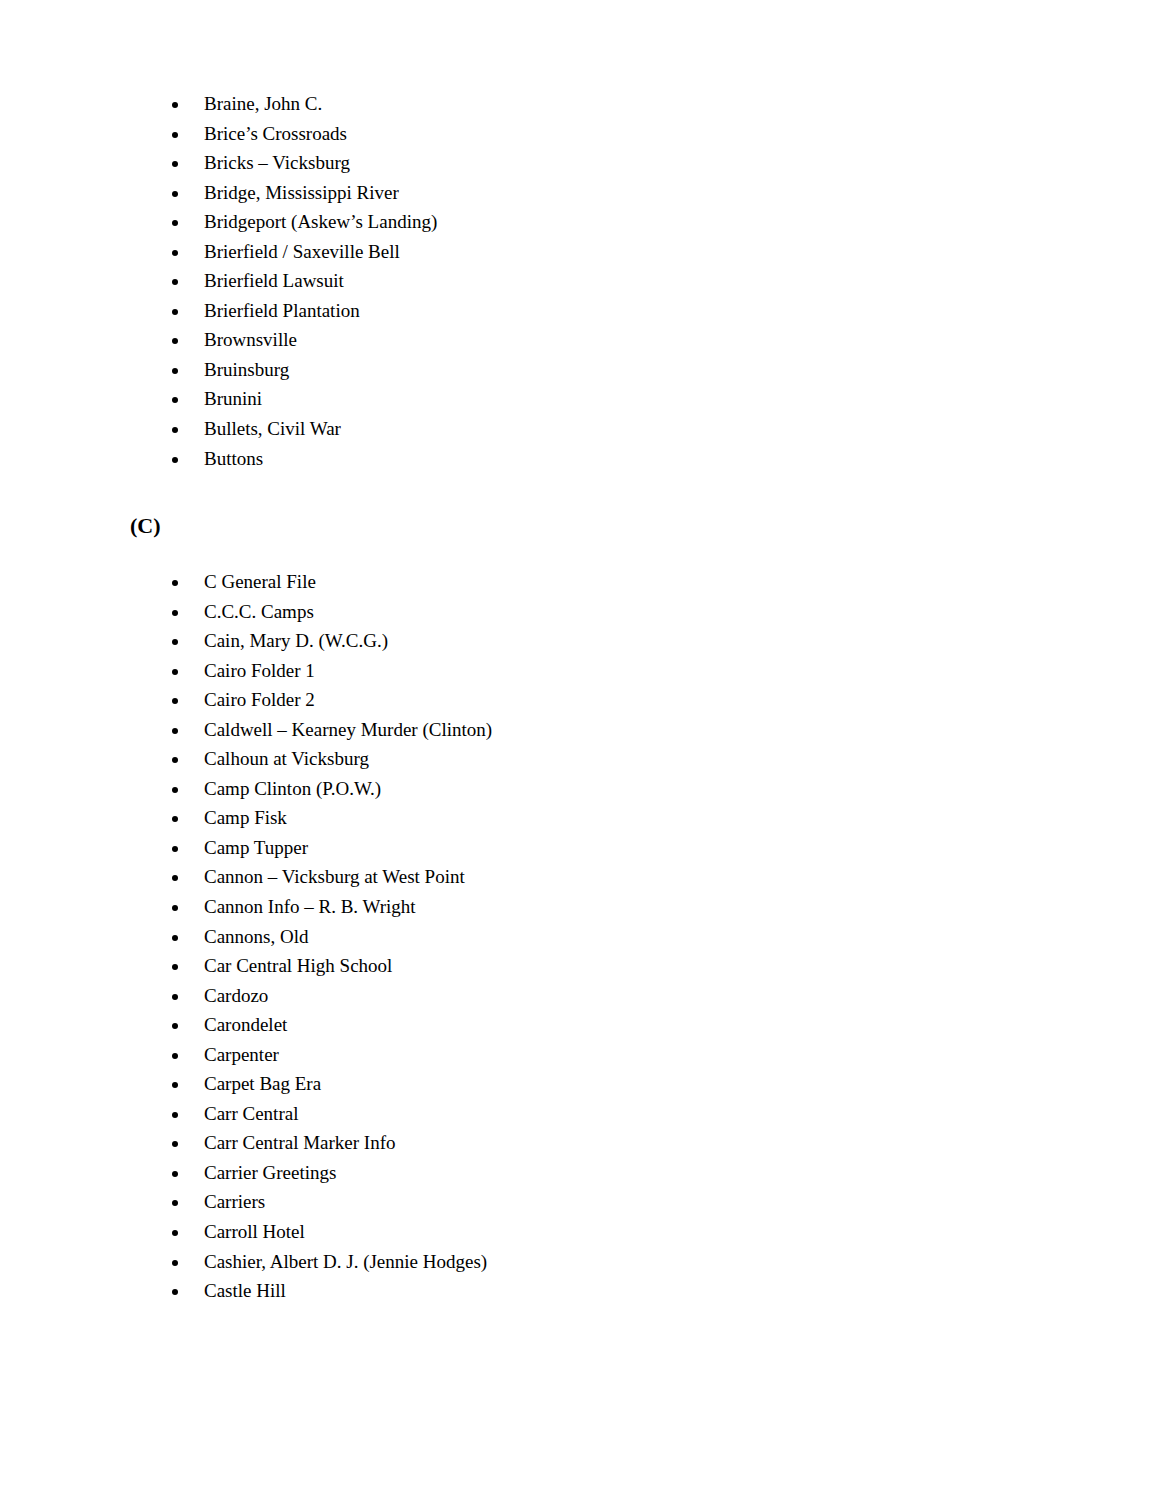Braine, John C.
Brice’s Crossroads
Bricks – Vicksburg
Bridge, Mississippi River
Bridgeport (Askew’s Landing)
Brierfield / Saxeville Bell
Brierfield Lawsuit
Brierfield Plantation
Brownsville
Bruinsburg
Brunini
Bullets, Civil War
Buttons
(C)
C General File
C.C.C. Camps
Cain, Mary D. (W.C.G.)
Cairo Folder 1
Cairo Folder 2
Caldwell – Kearney Murder (Clinton)
Calhoun at Vicksburg
Camp Clinton (P.O.W.)
Camp Fisk
Camp Tupper
Cannon – Vicksburg at West Point
Cannon Info – R. B. Wright
Cannons, Old
Car Central High School
Cardozo
Carondelet
Carpenter
Carpet Bag Era
Carr Central
Carr Central Marker Info
Carrier Greetings
Carriers
Carroll Hotel
Cashier, Albert D. J. (Jennie Hodges)
Castle Hill